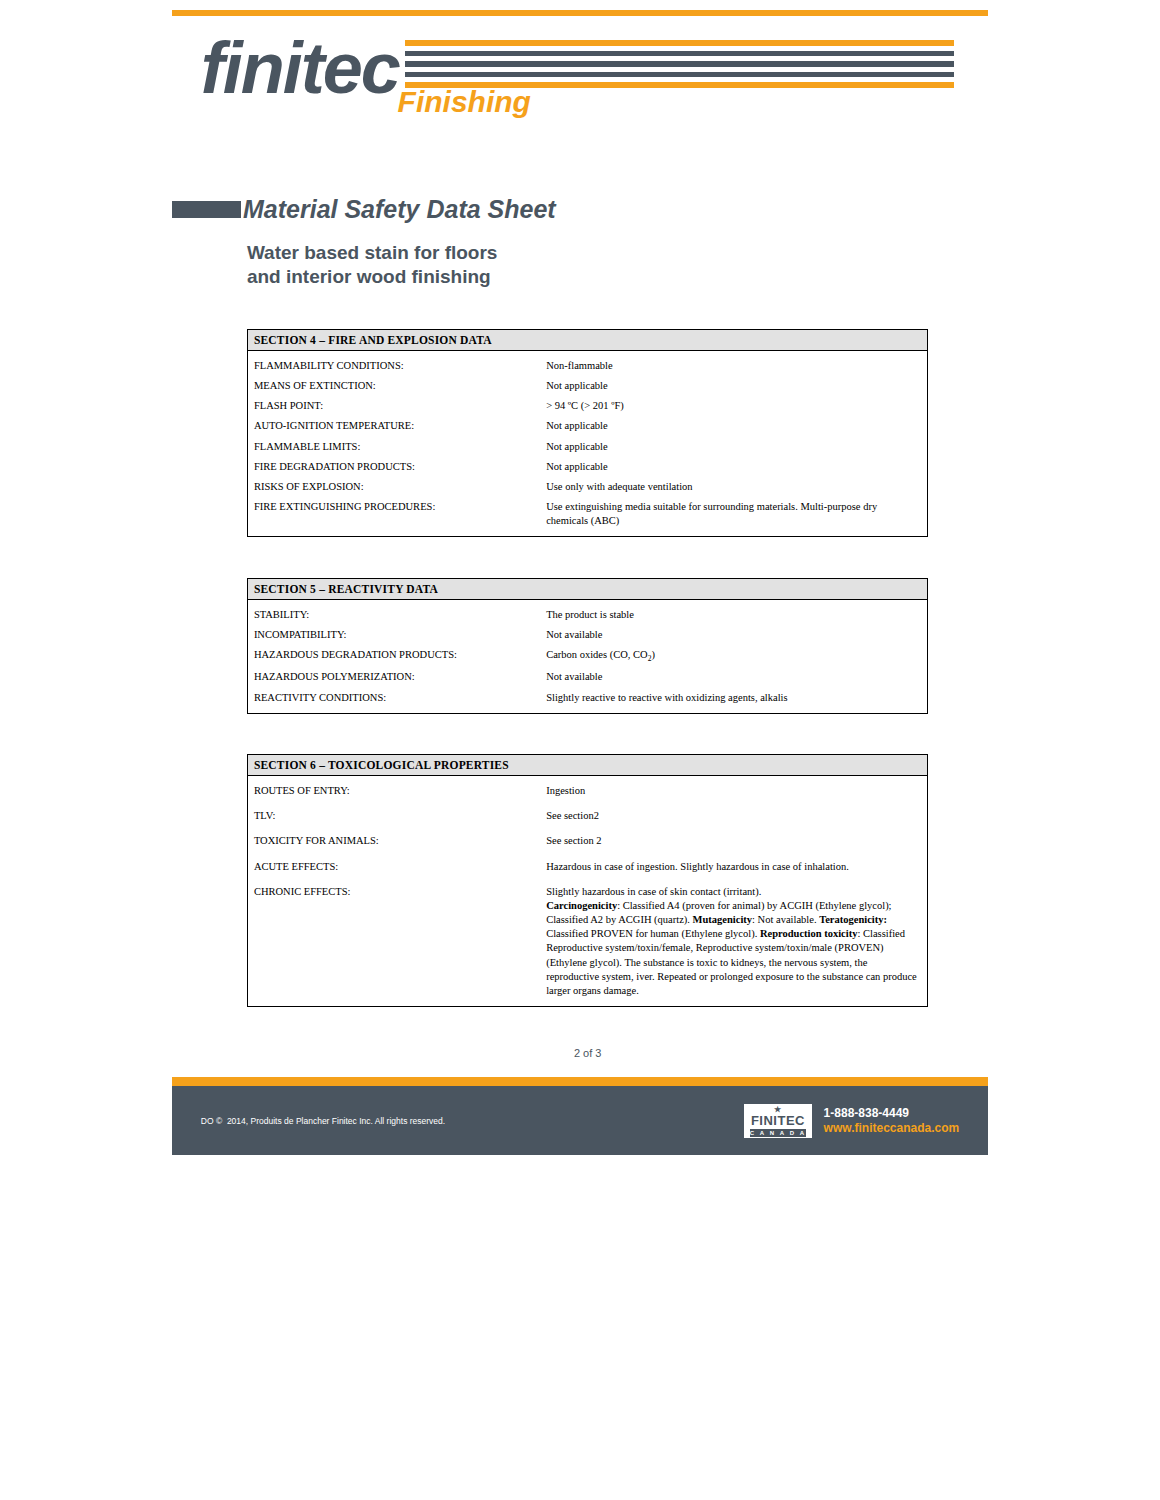finitec
Finishing
Material Safety Data Sheet
Water based stain for floors
and interior wood finishing
SECTION 4 – FIRE AND EXPLOSION DATA
| FLAMMABILITY CONDITIONS: | Non-flammable |
| MEANS OF EXTINCTION: | Not applicable |
| FLASH POINT: | > 94 ºC (> 201 ºF) |
| AUTO-IGNITION TEMPERATURE: | Not applicable |
| FLAMMABLE LIMITS: | Not applicable |
| FIRE DEGRADATION PRODUCTS: | Not applicable |
| RISKS OF EXPLOSION: | Use only with adequate ventilation |
| FIRE EXTINGUISHING PROCEDURES: | Use extinguishing media suitable for surrounding materials. Multi-purpose dry chemicals (ABC) |
SECTION 5 – REACTIVITY DATA
| STABILITY: | The product is stable |
| INCOMPATIBILITY: | Not available |
| HAZARDOUS DEGRADATION PRODUCTS: | Carbon oxides (CO, CO 2 ) |
| HAZARDOUS POLYMERIZATION: | Not available |
| REACTIVITY CONDITIONS: | Slightly reactive to reactive with oxidizing agents, alkalis |
SECTION 6 – TOXICOLOGICAL PROPERTIES
| ROUTES OF ENTRY: | Ingestion |
| TLV: | See section2 |
| TOXICITY FOR ANIMALS: | See section 2 |
| ACUTE EFFECTS: | Hazardous in case of ingestion. Slightly hazardous in case of inhalation. |
| CHRONIC EFFECTS: | Slightly hazardous in case of skin contact (irritant). Carcinogenicity : Classified A4 (proven for animal) by ACGIH (Ethylene glycol); Classified A2 by ACGIH (quartz). Mutagenicity : Not available. Teratogenicity: Classified PROVEN for human (Ethylene glycol). Reproduction toxicity : Classified Reproductive system/toxin/female, Reproductive system/toxin/male (PROVEN) (Ethylene glycol). The substance is toxic to kidneys, the nervous system, the reproductive system, iver. Repeated or prolonged exposure to the substance can produce larger organs damage. |
2 of 3
DO © 2014, Produits de Plancher Finitec Inc. All rights reserved.
★ FINITEC C A N A D A
1-888-838-4449
www.finiteccanada.com